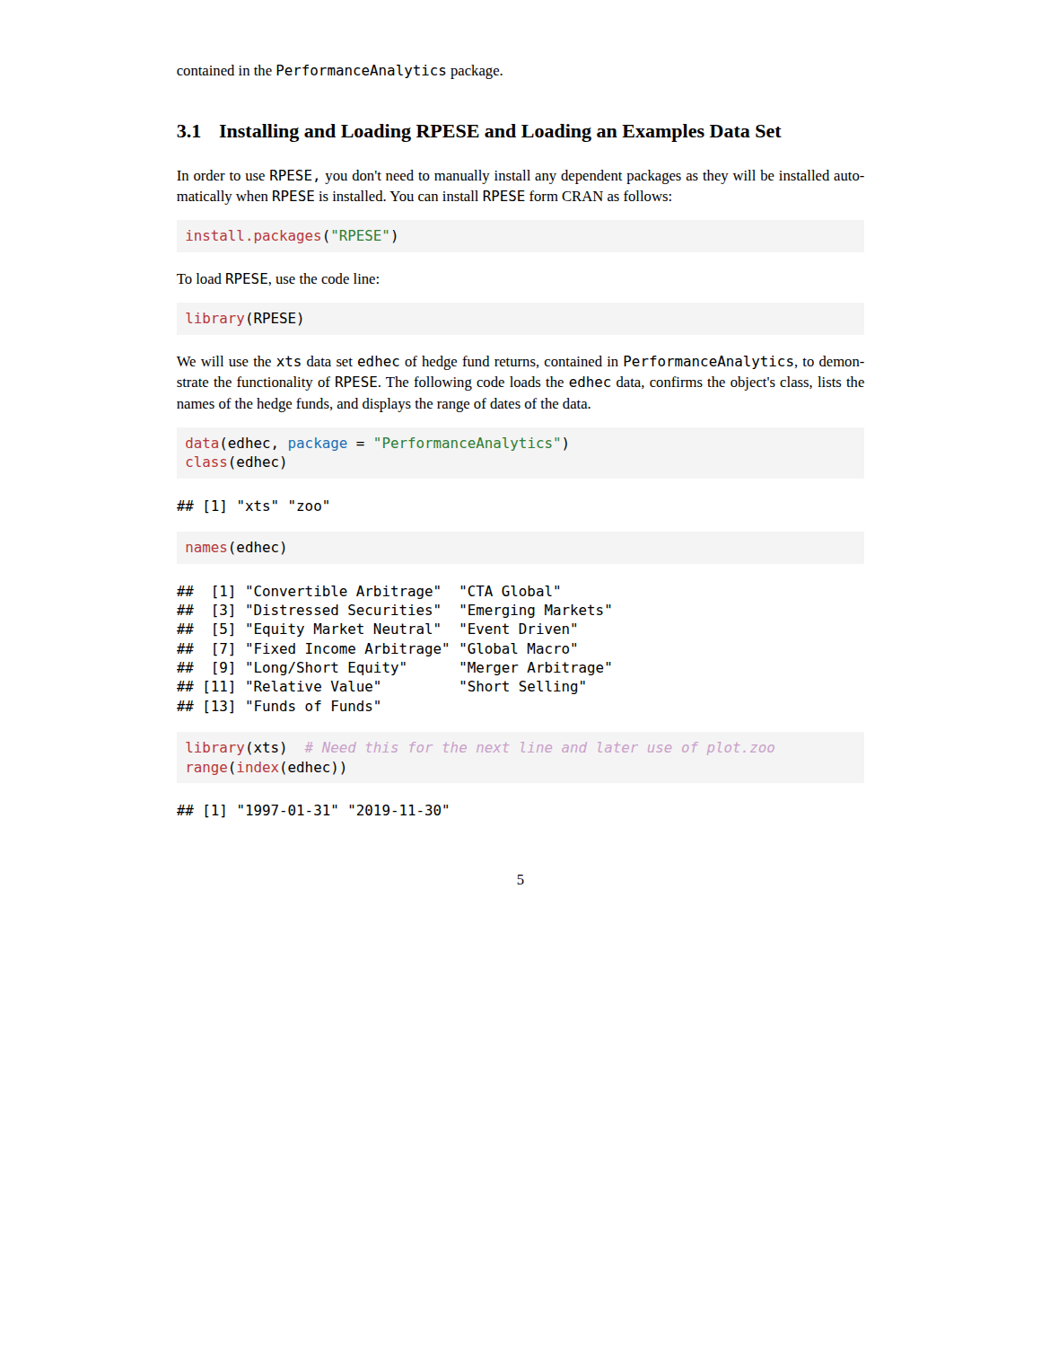contained in the PerformanceAnalytics package.
3.1 Installing and Loading RPESE and Loading an Examples Data Set
In order to use RPESE, you don't need to manually install any dependent packages as they will be installed automatically when RPESE is installed. You can install RPESE form CRAN as follows:
install.packages("RPESE")
To load RPESE, use the code line:
library(RPESE)
We will use the xts data set edhec of hedge fund returns, contained in PerformanceAnalytics, to demonstrate the functionality of RPESE. The following code loads the edhec data, confirms the object's class, lists the names of the hedge funds, and displays the range of dates of the data.
data(edhec, package = "PerformanceAnalytics")
class(edhec)
## [1] "xts" "zoo"
names(edhec)
##  [1] "Convertible Arbitrage"  "CTA Global"
##  [3] "Distressed Securities"  "Emerging Markets"
##  [5] "Equity Market Neutral"  "Event Driven"
##  [7] "Fixed Income Arbitrage" "Global Macro"
##  [9] "Long/Short Equity"      "Merger Arbitrage"
## [11] "Relative Value"         "Short Selling"
## [13] "Funds of Funds"
library(xts)  # Need this for the next line and later use of plot.zoo
range(index(edhec))
## [1] "1997-01-31" "2019-11-30"
5